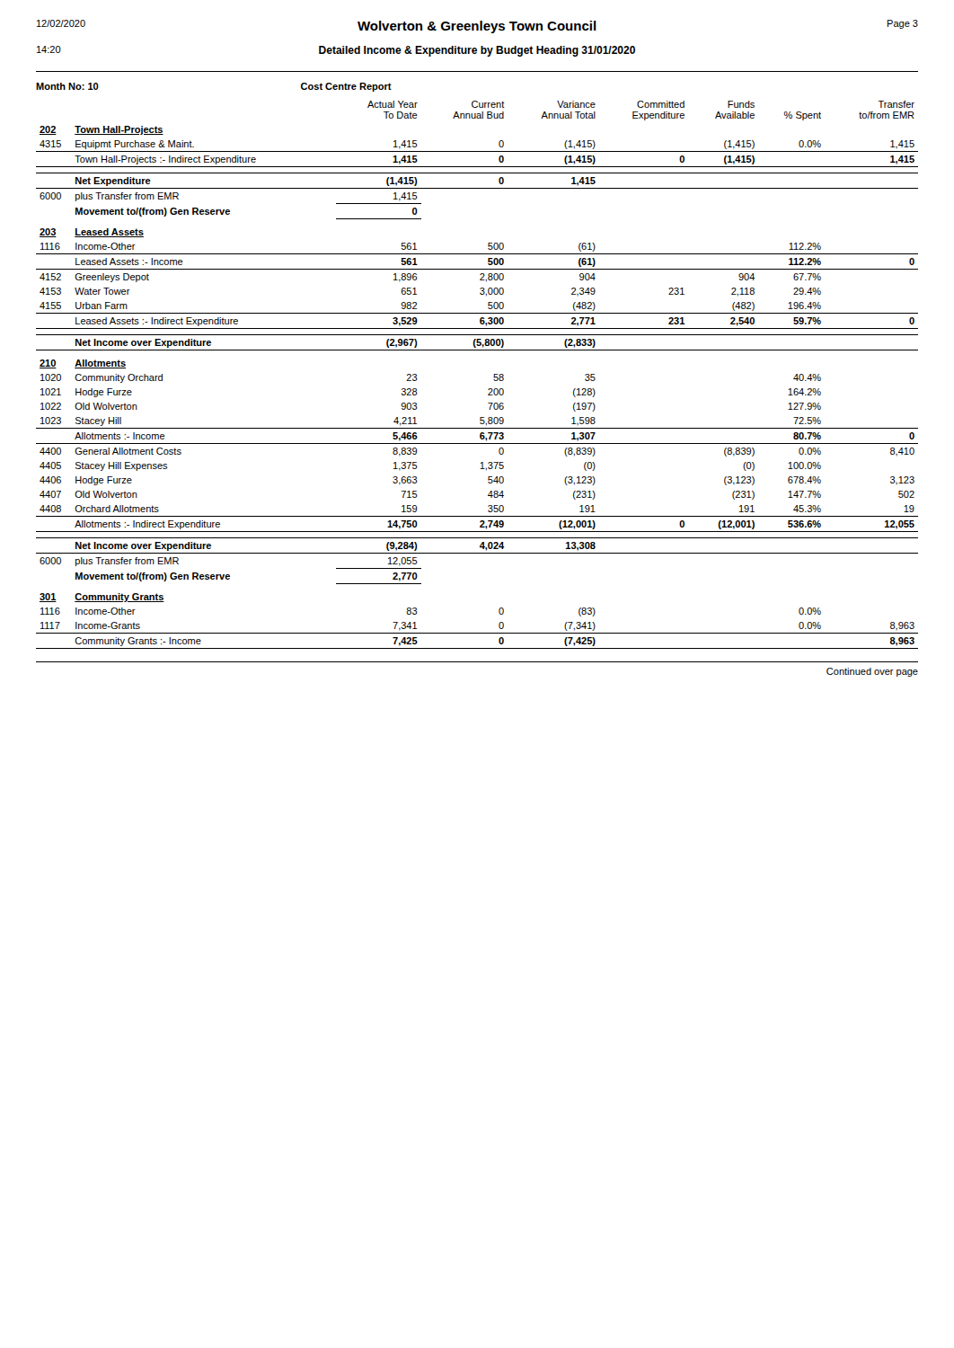12/02/2020
Wolverton & Greenleys Town Council
Page 3
14:20
Detailed Income & Expenditure by Budget Heading 31/01/2020
Month No: 10
Cost Centre Report
| | Actual Year To Date | Current Annual Bud | Variance Annual Total | Committed Expenditure | Funds Available | % Spent | Transfer to/from EMR |
| --- | --- | --- | --- | --- | --- | --- | --- |
| 202 | Town Hall-Projects |
| 4315 | Equipmt Purchase & Maint. | 1,415 | 0 | (1,415) | | (1,415) | 0.0% | 1,415 |
| | Town Hall-Projects :- Indirect Expenditure | 1,415 | 0 | (1,415) | 0 | (1,415) | | 1,415 |
| | Net Expenditure | (1,415) | 0 | 1,415 | | | | |
| 6000 | plus Transfer from EMR | 1,415 | | | | | | |
| | Movement to/(from) Gen Reserve | 0 | | | | | | |
| 203 | Leased Assets |
| 1116 | Income-Other | 561 | 500 | (61) | | | 112.2% | |
| | Leased Assets :- Income | 561 | 500 | (61) | | | 112.2% | 0 |
| 4152 | Greenleys Depot | 1,896 | 2,800 | 904 | | 904 | 67.7% | |
| 4153 | Water Tower | 651 | 3,000 | 2,349 | 231 | 2,118 | 29.4% | |
| 4155 | Urban Farm | 982 | 500 | (482) | | (482) | 196.4% | |
| | Leased Assets :- Indirect Expenditure | 3,529 | 6,300 | 2,771 | 231 | 2,540 | 59.7% | 0 |
| | Net Income over Expenditure | (2,967) | (5,800) | (2,833) | | | | |
| 210 | Allotments |
| 1020 | Community Orchard | 23 | 58 | 35 | | | 40.4% | |
| 1021 | Hodge Furze | 328 | 200 | (128) | | | 164.2% | |
| 1022 | Old Wolverton | 903 | 706 | (197) | | | 127.9% | |
| 1023 | Stacey Hill | 4,211 | 5,809 | 1,598 | | | 72.5% | |
| | Allotments :- Income | 5,466 | 6,773 | 1,307 | | | 80.7% | 0 |
| 4400 | General Allotment Costs | 8,839 | 0 | (8,839) | | (8,839) | 0.0% | 8,410 |
| 4405 | Stacey Hill Expenses | 1,375 | 1,375 | (0) | | (0) | 100.0% | |
| 4406 | Hodge Furze | 3,663 | 540 | (3,123) | | (3,123) | 678.4% | 3,123 |
| 4407 | Old Wolverton | 715 | 484 | (231) | | (231) | 147.7% | 502 |
| 4408 | Orchard Allotments | 159 | 350 | 191 | | 191 | 45.3% | 19 |
| | Allotments :- Indirect Expenditure | 14,750 | 2,749 | (12,001) | 0 | (12,001) | 536.6% | 12,055 |
| | Net Income over Expenditure | (9,284) | 4,024 | 13,308 | | | | |
| 6000 | plus Transfer from EMR | 12,055 | | | | | | |
| | Movement to/(from) Gen Reserve | 2,770 | | | | | | |
| 301 | Community Grants |
| 1116 | Income-Other | 83 | 0 | (83) | | | 0.0% | |
| 1117 | Income-Grants | 7,341 | 0 | (7,341) | | | 0.0% | 8,963 |
| | Community Grants :- Income | 7,425 | 0 | (7,425) | | | | 8,963 |
Continued over page